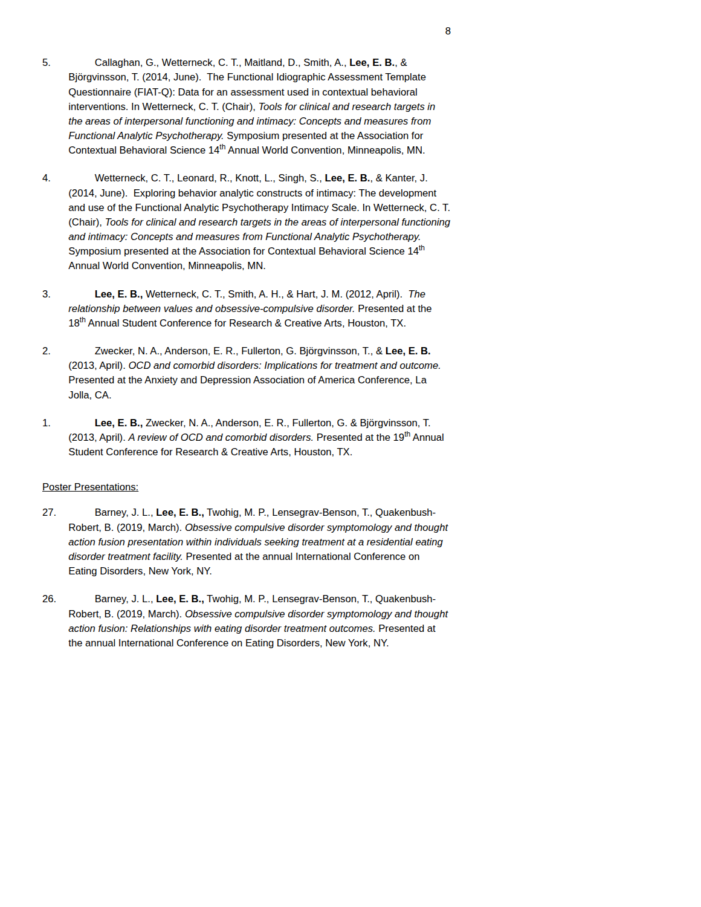8
5. Callaghan, G., Wetterneck, C. T., Maitland, D., Smith, A., Lee, E. B., & Björgvinsson, T. (2014, June). The Functional Idiographic Assessment Template Questionnaire (FIAT-Q): Data for an assessment used in contextual behavioral interventions. In Wetterneck, C. T. (Chair), Tools for clinical and research targets in the areas of interpersonal functioning and intimacy: Concepts and measures from Functional Analytic Psychotherapy. Symposium presented at the Association for Contextual Behavioral Science 14th Annual World Convention, Minneapolis, MN.
4. Wetterneck, C. T., Leonard, R., Knott, L., Singh, S., Lee, E. B., & Kanter, J. (2014, June). Exploring behavior analytic constructs of intimacy: The development and use of the Functional Analytic Psychotherapy Intimacy Scale. In Wetterneck, C. T. (Chair), Tools for clinical and research targets in the areas of interpersonal functioning and intimacy: Concepts and measures from Functional Analytic Psychotherapy. Symposium presented at the Association for Contextual Behavioral Science 14th Annual World Convention, Minneapolis, MN.
3. Lee, E. B., Wetterneck, C. T., Smith, A. H., & Hart, J. M. (2012, April). The relationship between values and obsessive-compulsive disorder. Presented at the 18th Annual Student Conference for Research & Creative Arts, Houston, TX.
2. Zwecker, N. A., Anderson, E. R., Fullerton, G. Björgvinsson, T., & Lee, E. B. (2013, April). OCD and comorbid disorders: Implications for treatment and outcome. Presented at the Anxiety and Depression Association of America Conference, La Jolla, CA.
1. Lee, E. B., Zwecker, N. A., Anderson, E. R., Fullerton, G. & Björgvinsson, T. (2013, April). A review of OCD and comorbid disorders. Presented at the 19th Annual Student Conference for Research & Creative Arts, Houston, TX.
Poster Presentations:
27. Barney, J. L., Lee, E. B., Twohig, M. P., Lensegrav-Benson, T., Quakenbush-Robert, B. (2019, March). Obsessive compulsive disorder symptomology and thought action fusion presentation within individuals seeking treatment at a residential eating disorder treatment facility. Presented at the annual International Conference on Eating Disorders, New York, NY.
26. Barney, J. L., Lee, E. B., Twohig, M. P., Lensegrav-Benson, T., Quakenbush-Robert, B. (2019, March). Obsessive compulsive disorder symptomology and thought action fusion: Relationships with eating disorder treatment outcomes. Presented at the annual International Conference on Eating Disorders, New York, NY.